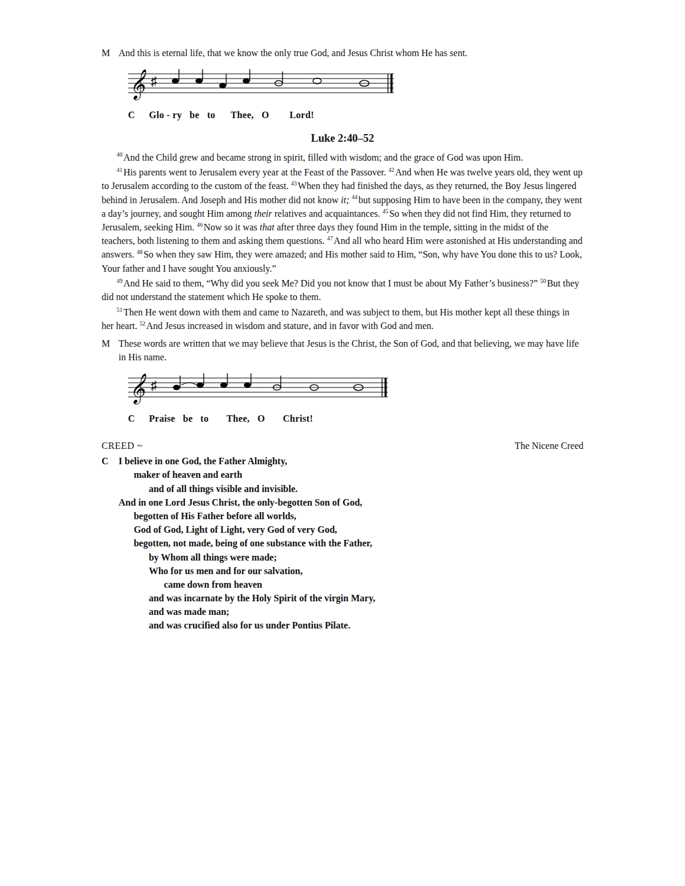M
And this is eternal life, that we know the only true God, and Jesus Christ whom He has sent.
𝄞 ♯
C Glo - ry be to Thee, O Lord!
Luke 2:40–52
40And the Child grew and became strong in spirit, filled with wisdom; and the grace of God was upon Him.
41His parents went to Jerusalem every year at the Feast of the Passover. 42And when He was twelve years old, they went up to Jerusalem according to the custom of the feast. 43When they had finished the days, as they returned, the Boy Jesus lingered behind in Jerusalem. And Joseph and His mother did not know it; 44but supposing Him to have been in the company, they went a day’s journey, and sought Him among their relatives and acquaintances. 45So when they did not find Him, they returned to Jerusalem, seeking Him. 46Now so it was that after three days they found Him in the temple, sitting in the midst of the teachers, both listening to them and asking them questions. 47And all who heard Him were astonished at His understanding and answers. 48So when they saw Him, they were amazed; and His mother said to Him, “Son, why have You done this to us? Look, Your father and I have sought You anxiously.”
49And He said to them, “Why did you seek Me? Did you not know that I must be about My Father’s business?” 50But they did not understand the statement which He spoke to them.
51Then He went down with them and came to Nazareth, and was subject to them, but His mother kept all these things in her heart. 52And Jesus increased in wisdom and stature, and in favor with God and men.
M
These words are written that we may believe that Jesus is the Christ, the Son of God, and that believing, we may have life in His name.
𝄞 ♯
C Praise be to Thee, O Christ!
CREED ~ The Nicene Creed
C
I believe in one God, the Father Almighty,
maker of heaven and earth
and of all things visible and invisible.
And in one Lord Jesus Christ, the only-begotten Son of God,
begotten of His Father before all worlds,
God of God, Light of Light, very God of very God,
begotten, not made, being of one substance with the Father,
by Whom all things were made;
Who for us men and for our salvation,
came down from heaven
and was incarnate by the Holy Spirit of the virgin Mary,
and was made man;
and was crucified also for us under Pontius Pilate.